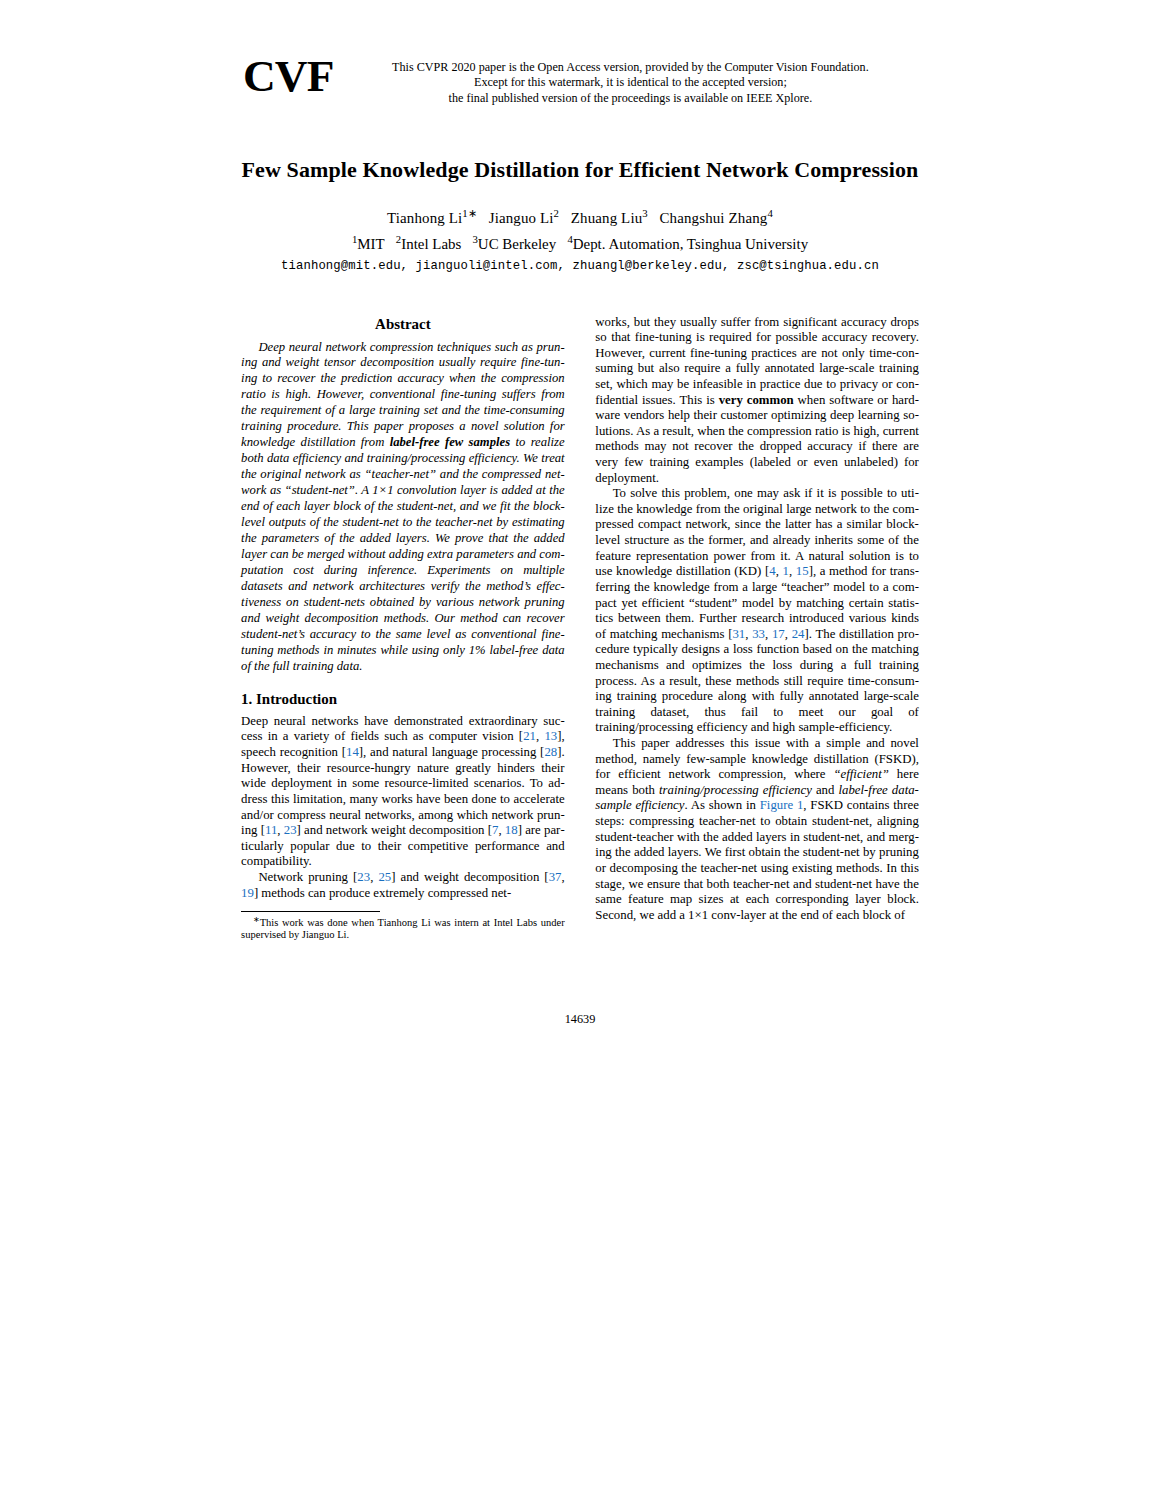CVF
This CVPR 2020 paper is the Open Access version, provided by the Computer Vision Foundation.
Except for this watermark, it is identical to the accepted version;
the final published version of the proceedings is available on IEEE Xplore.
Few Sample Knowledge Distillation for Efficient Network Compression
Tianhong Li1∗ Jianguo Li2 Zhuang Liu3 Changshui Zhang4
1MIT 2Intel Labs 3UC Berkeley 4Dept. Automation, Tsinghua University
tianhong@mit.edu, jianguoli@intel.com, zhuangl@berkeley.edu, zsc@tsinghua.edu.cn
Abstract
Deep neural network compression techniques such as pruning and weight tensor decomposition usually require fine-tuning to recover the prediction accuracy when the compression ratio is high. However, conventional fine-tuning suffers from the requirement of a large training set and the time-consuming training procedure. This paper proposes a novel solution for knowledge distillation from label-free few samples to realize both data efficiency and training/processing efficiency. We treat the original network as “teacher-net” and the compressed network as “student-net”. A 1×1 convolution layer is added at the end of each layer block of the student-net, and we fit the block-level outputs of the student-net to the teacher-net by estimating the parameters of the added layers. We prove that the added layer can be merged without adding extra parameters and computation cost during inference. Experiments on multiple datasets and network architectures verify the method’s effectiveness on student-nets obtained by various network pruning and weight decomposition methods. Our method can recover student-net’s accuracy to the same level as conventional fine-tuning methods in minutes while using only 1% label-free data of the full training data.
1. Introduction
Deep neural networks have demonstrated extraordinary success in a variety of fields such as computer vision [21, 13], speech recognition [14], and natural language processing [28]. However, their resource-hungry nature greatly hinders their wide deployment in some resource-limited scenarios. To address this limitation, many works have been done to accelerate and/or compress neural networks, among which network pruning [11, 23] and network weight decomposition [7, 18] are particularly popular due to their competitive performance and compatibility.
Network pruning [23, 25] and weight decomposition [37, 19] methods can produce extremely compressed net-
∗This work was done when Tianhong Li was intern at Intel Labs under supervised by Jianguo Li.
works, but they usually suffer from significant accuracy drops so that fine-tuning is required for possible accuracy recovery. However, current fine-tuning practices are not only time-consuming but also require a fully annotated large-scale training set, which may be infeasible in practice due to privacy or confidential issues. This is very common when software or hardware vendors help their customer optimizing deep learning solutions. As a result, when the compression ratio is high, current methods may not recover the dropped accuracy if there are very few training examples (labeled or even unlabeled) for deployment.
To solve this problem, one may ask if it is possible to utilize the knowledge from the original large network to the compressed compact network, since the latter has a similar block-level structure as the former, and already inherits some of the feature representation power from it. A natural solution is to use knowledge distillation (KD) [4, 1, 15], a method for transferring the knowledge from a large “teacher” model to a compact yet efficient “student” model by matching certain statistics between them. Further research introduced various kinds of matching mechanisms [31, 33, 17, 24]. The distillation procedure typically designs a loss function based on the matching mechanisms and optimizes the loss during a full training process. As a result, these methods still require time-consuming training procedure along with fully annotated large-scale training dataset, thus fail to meet our goal of training/processing efficiency and high sample-efficiency.
This paper addresses this issue with a simple and novel method, namely few-sample knowledge distillation (FSKD), for efficient network compression, where “efficient” here means both training/processing efficiency and label-free data-sample efficiency. As shown in Figure 1, FSKD contains three steps: compressing teacher-net to obtain student-net, aligning student-teacher with the added layers in student-net, and merging the added layers. We first obtain the student-net by pruning or decomposing the teacher-net using existing methods. In this stage, we ensure that both teacher-net and student-net have the same feature map sizes at each corresponding layer block. Second, we add a 1×1 conv-layer at the end of each block of
14639